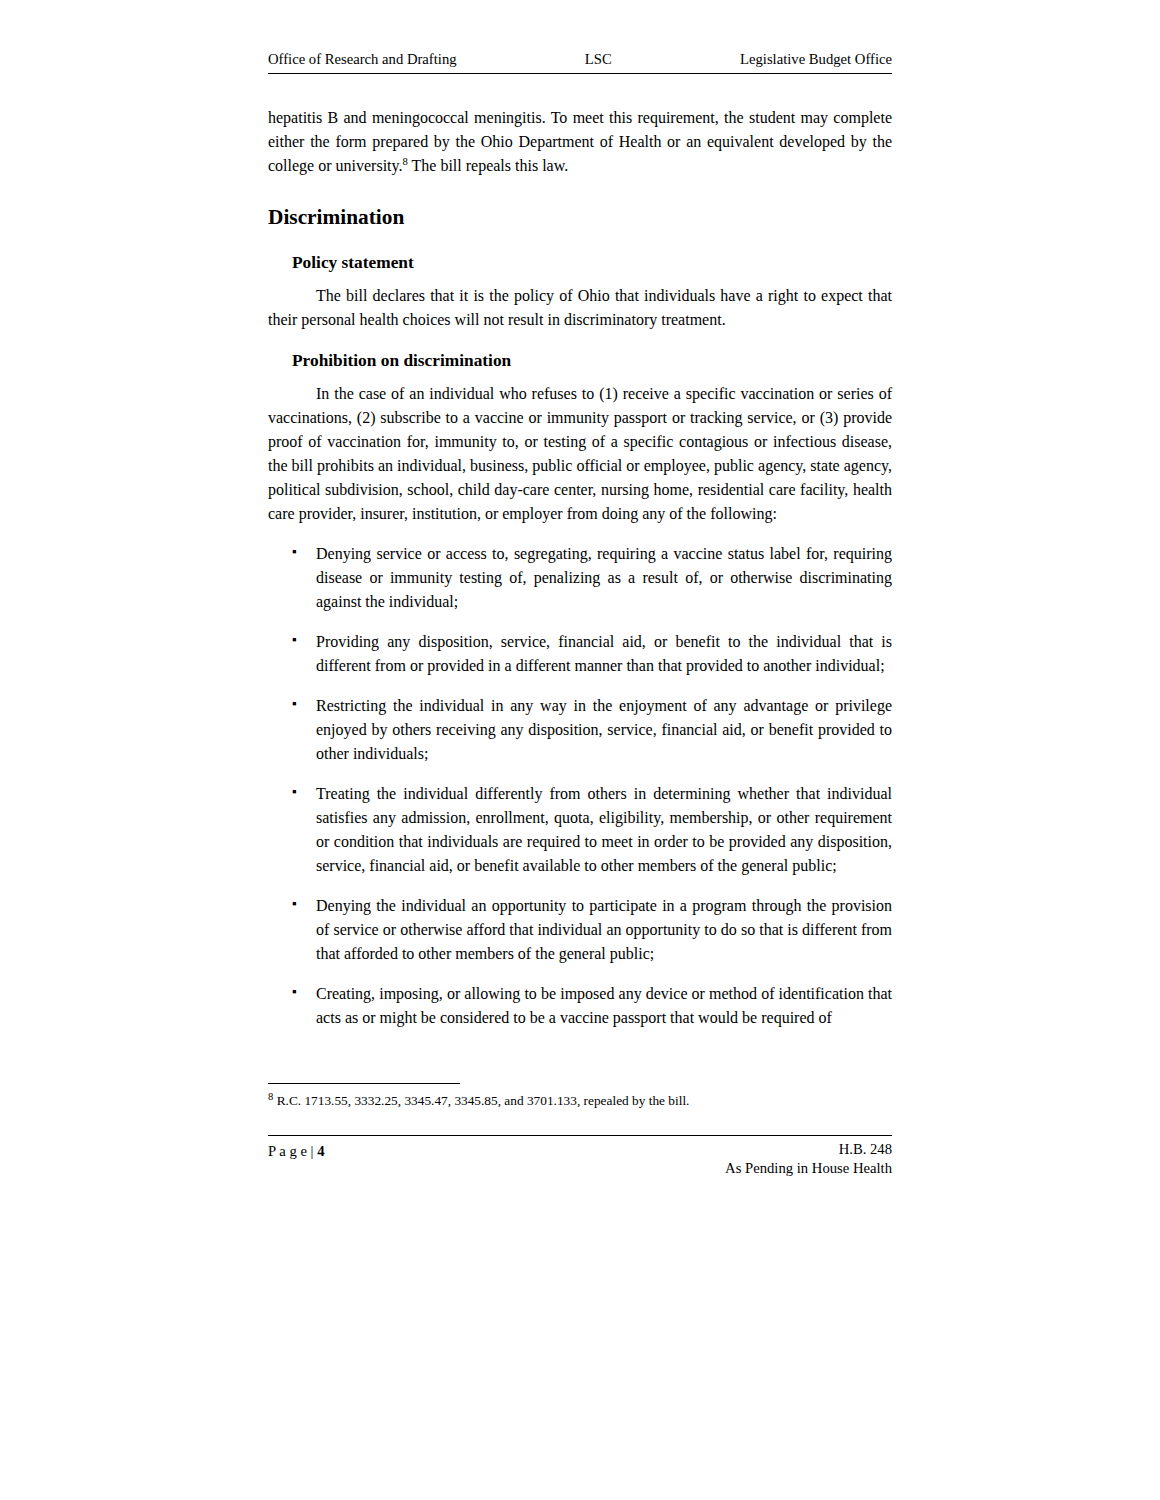Office of Research and Drafting
LSC
Legislative Budget Office
hepatitis B and meningococcal meningitis. To meet this requirement, the student may complete either the form prepared by the Ohio Department of Health or an equivalent developed by the college or university.8 The bill repeals this law.
Discrimination
Policy statement
The bill declares that it is the policy of Ohio that individuals have a right to expect that their personal health choices will not result in discriminatory treatment.
Prohibition on discrimination
In the case of an individual who refuses to (1) receive a specific vaccination or series of vaccinations, (2) subscribe to a vaccine or immunity passport or tracking service, or (3) provide proof of vaccination for, immunity to, or testing of a specific contagious or infectious disease, the bill prohibits an individual, business, public official or employee, public agency, state agency, political subdivision, school, child day-care center, nursing home, residential care facility, health care provider, insurer, institution, or employer from doing any of the following:
Denying service or access to, segregating, requiring a vaccine status label for, requiring disease or immunity testing of, penalizing as a result of, or otherwise discriminating against the individual;
Providing any disposition, service, financial aid, or benefit to the individual that is different from or provided in a different manner than that provided to another individual;
Restricting the individual in any way in the enjoyment of any advantage or privilege enjoyed by others receiving any disposition, service, financial aid, or benefit provided to other individuals;
Treating the individual differently from others in determining whether that individual satisfies any admission, enrollment, quota, eligibility, membership, or other requirement or condition that individuals are required to meet in order to be provided any disposition, service, financial aid, or benefit available to other members of the general public;
Denying the individual an opportunity to participate in a program through the provision of service or otherwise afford that individual an opportunity to do so that is different from that afforded to other members of the general public;
Creating, imposing, or allowing to be imposed any device or method of identification that acts as or might be considered to be a vaccine passport that would be required of
8 R.C. 1713.55, 3332.25, 3345.47, 3345.85, and 3701.133, repealed by the bill.
P a g e | 4
H.B. 248
As Pending in House Health